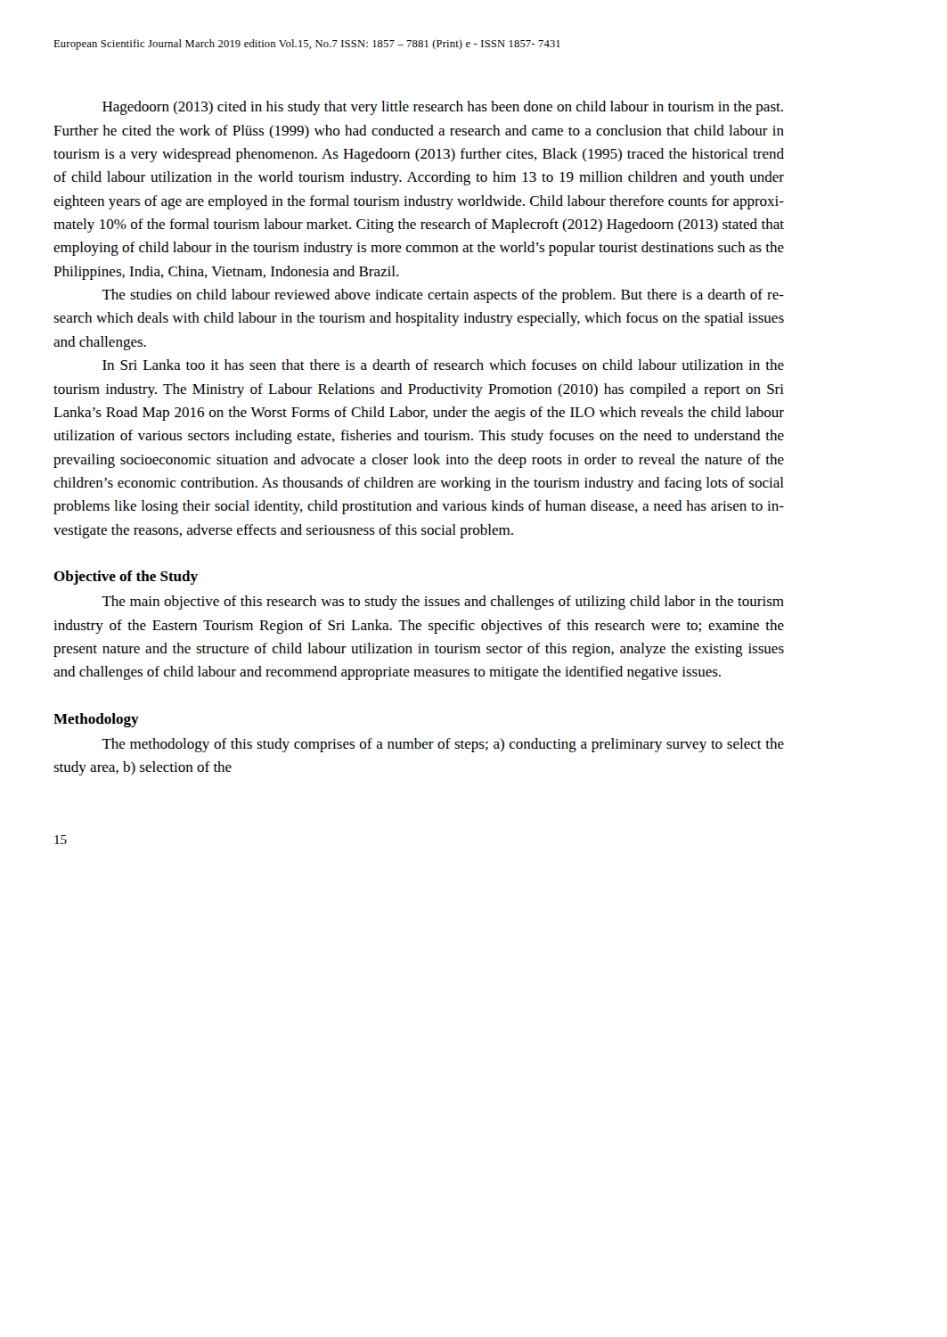European Scientific Journal March 2019 edition Vol.15, No.7 ISSN: 1857 – 7881 (Print) e - ISSN 1857- 7431
Hagedoorn (2013) cited in his study that very little research has been done on child labour in tourism in the past. Further he cited the work of Plüss (1999) who had conducted a research and came to a conclusion that child labour in tourism is a very widespread phenomenon. As Hagedoorn (2013) further cites, Black (1995) traced the historical trend of child labour utilization in the world tourism industry. According to him 13 to 19 million children and youth under eighteen years of age are employed in the formal tourism industry worldwide. Child labour therefore counts for approximately 10% of the formal tourism labour market. Citing the research of Maplecroft (2012) Hagedoorn (2013) stated that employing of child labour in the tourism industry is more common at the world’s popular tourist destinations such as the Philippines, India, China, Vietnam, Indonesia and Brazil.
The studies on child labour reviewed above indicate certain aspects of the problem. But there is a dearth of research which deals with child labour in the tourism and hospitality industry especially, which focus on the spatial issues and challenges.
In Sri Lanka too it has seen that there is a dearth of research which focuses on child labour utilization in the tourism industry. The Ministry of Labour Relations and Productivity Promotion (2010) has compiled a report on Sri Lanka’s Road Map 2016 on the Worst Forms of Child Labor, under the aegis of the ILO which reveals the child labour utilization of various sectors including estate, fisheries and tourism. This study focuses on the need to understand the prevailing socioeconomic situation and advocate a closer look into the deep roots in order to reveal the nature of the children’s economic contribution. As thousands of children are working in the tourism industry and facing lots of social problems like losing their social identity, child prostitution and various kinds of human disease, a need has arisen to investigate the reasons, adverse effects and seriousness of this social problem.
Objective of the Study
The main objective of this research was to study the issues and challenges of utilizing child labor in the tourism industry of the Eastern Tourism Region of Sri Lanka. The specific objectives of this research were to; examine the present nature and the structure of child labour utilization in tourism sector of this region, analyze the existing issues and challenges of child labour and recommend appropriate measures to mitigate the identified negative issues.
Methodology
The methodology of this study comprises of a number of steps; a) conducting a preliminary survey to select the study area, b) selection of the
15